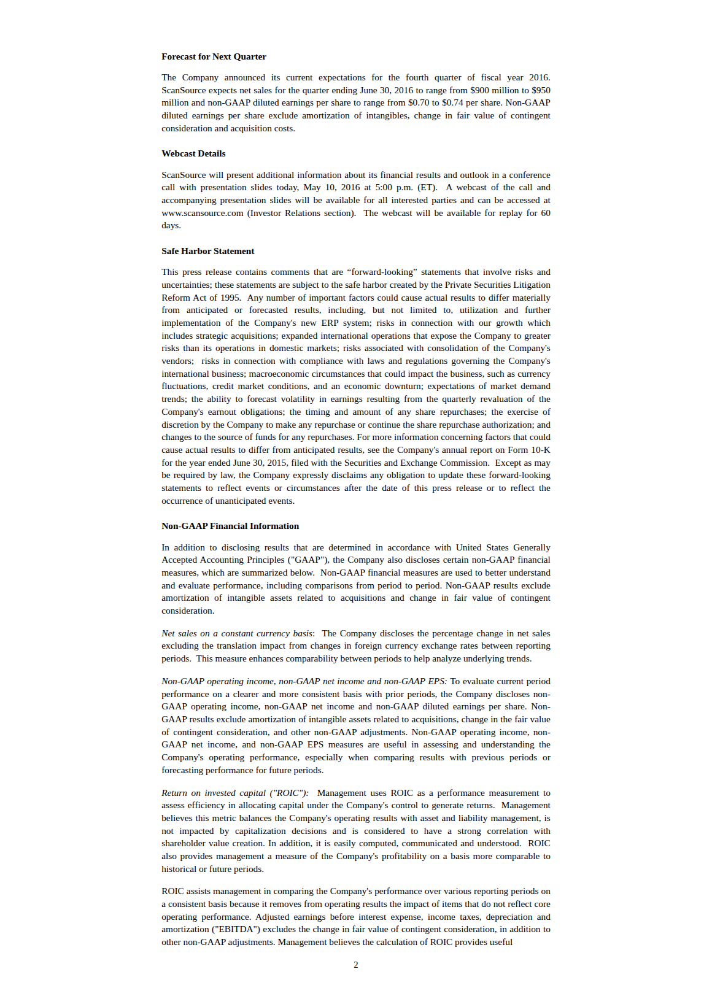Forecast for Next Quarter
The Company announced its current expectations for the fourth quarter of fiscal year 2016. ScanSource expects net sales for the quarter ending June 30, 2016 to range from $900 million to $950 million and non-GAAP diluted earnings per share to range from $0.70 to $0.74 per share. Non-GAAP diluted earnings per share exclude amortization of intangibles, change in fair value of contingent consideration and acquisition costs.
Webcast Details
ScanSource will present additional information about its financial results and outlook in a conference call with presentation slides today, May 10, 2016 at 5:00 p.m. (ET). A webcast of the call and accompanying presentation slides will be available for all interested parties and can be accessed at www.scansource.com (Investor Relations section). The webcast will be available for replay for 60 days.
Safe Harbor Statement
This press release contains comments that are “forward-looking” statements that involve risks and uncertainties; these statements are subject to the safe harbor created by the Private Securities Litigation Reform Act of 1995. Any number of important factors could cause actual results to differ materially from anticipated or forecasted results, including, but not limited to, utilization and further implementation of the Company's new ERP system; risks in connection with our growth which includes strategic acquisitions; expanded international operations that expose the Company to greater risks than its operations in domestic markets; risks associated with consolidation of the Company's vendors; risks in connection with compliance with laws and regulations governing the Company's international business; macroeconomic circumstances that could impact the business, such as currency fluctuations, credit market conditions, and an economic downturn; expectations of market demand trends; the ability to forecast volatility in earnings resulting from the quarterly revaluation of the Company's earnout obligations; the timing and amount of any share repurchases; the exercise of discretion by the Company to make any repurchase or continue the share repurchase authorization; and changes to the source of funds for any repurchases. For more information concerning factors that could cause actual results to differ from anticipated results, see the Company's annual report on Form 10-K for the year ended June 30, 2015, filed with the Securities and Exchange Commission. Except as may be required by law, the Company expressly disclaims any obligation to update these forward-looking statements to reflect events or circumstances after the date of this press release or to reflect the occurrence of unanticipated events.
Non-GAAP Financial Information
In addition to disclosing results that are determined in accordance with United States Generally Accepted Accounting Principles ("GAAP"), the Company also discloses certain non-GAAP financial measures, which are summarized below. Non-GAAP financial measures are used to better understand and evaluate performance, including comparisons from period to period. Non-GAAP results exclude amortization of intangible assets related to acquisitions and change in fair value of contingent consideration.
Net sales on a constant currency basis: The Company discloses the percentage change in net sales excluding the translation impact from changes in foreign currency exchange rates between reporting periods. This measure enhances comparability between periods to help analyze underlying trends.
Non-GAAP operating income, non-GAAP net income and non-GAAP EPS: To evaluate current period performance on a clearer and more consistent basis with prior periods, the Company discloses non-GAAP operating income, non-GAAP net income and non-GAAP diluted earnings per share. Non-GAAP results exclude amortization of intangible assets related to acquisitions, change in the fair value of contingent consideration, and other non-GAAP adjustments. Non-GAAP operating income, non-GAAP net income, and non-GAAP EPS measures are useful in assessing and understanding the Company's operating performance, especially when comparing results with previous periods or forecasting performance for future periods.
Return on invested capital ("ROIC"): Management uses ROIC as a performance measurement to assess efficiency in allocating capital under the Company's control to generate returns. Management believes this metric balances the Company's operating results with asset and liability management, is not impacted by capitalization decisions and is considered to have a strong correlation with shareholder value creation. In addition, it is easily computed, communicated and understood. ROIC also provides management a measure of the Company's profitability on a basis more comparable to historical or future periods.
ROIC assists management in comparing the Company's performance over various reporting periods on a consistent basis because it removes from operating results the impact of items that do not reflect core operating performance. Adjusted earnings before interest expense, income taxes, depreciation and amortization ("EBITDA") excludes the change in fair value of contingent consideration, in addition to other non-GAAP adjustments. Management believes the calculation of ROIC provides useful
2